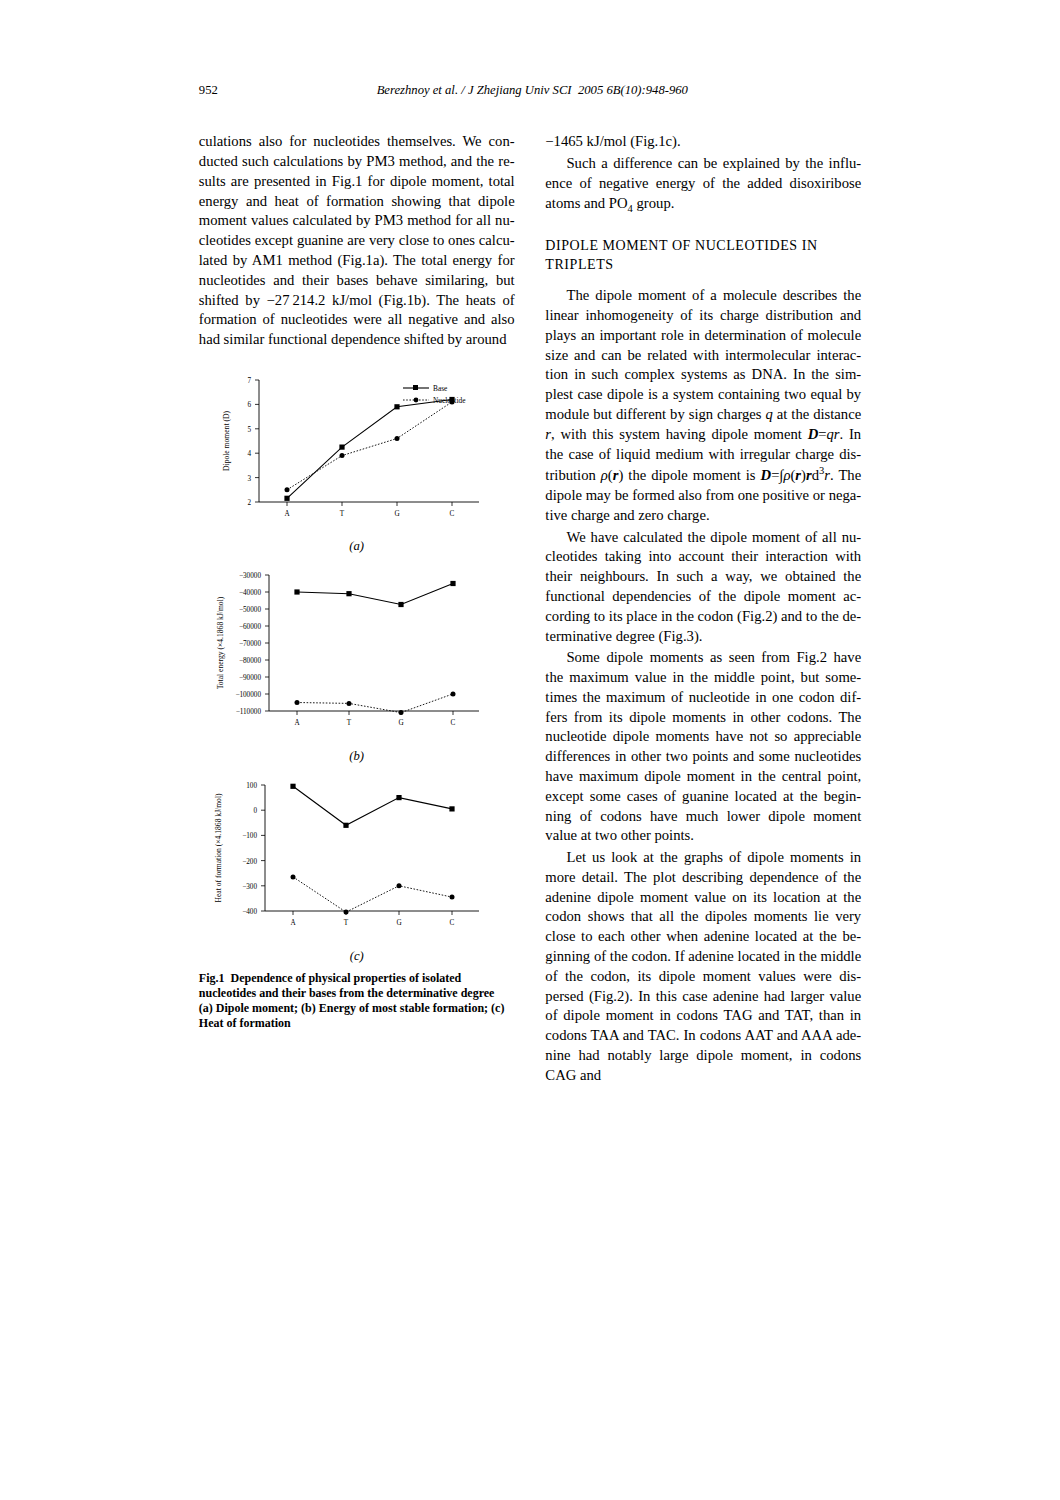952 Berezhnoy et al. / J Zhejiang Univ SCI 2005 6B(10):948-960
culations also for nucleotides themselves. We conducted such calculations by PM3 method, and the results are presented in Fig.1 for dipole moment, total energy and heat of formation showing that dipole moment values calculated by PM3 method for all nucleotides except guanine are very close to ones calculated by AM1 method (Fig.1a). The total energy for nucleotides and their bases behave similaring, but shifted by −27 214.2 kJ/mol (Fig.1b). The heats of formation of nucleotides were all negative and also had similar functional dependence shifted by around
2 3 4 5 6 7 A T G C Dipole moment (D) Base Nucleotide
(a)
−30000 −40000 −50000 −60000 −70000 −80000 −90000 −100000 −110000 A T G C Total energy (×4.1868 kJ/mol)
(b)
100 0 −100 −200 −300 −400 A T G C Heat of formation (×4.1868 kJ/mol)
(c)
Fig.1 Dependence of physical properties of isolated nucleotides and their bases from the determinative degree
(a) Dipole moment; (b) Energy of most stable formation; (c) Heat of formation
−1465 kJ/mol (Fig.1c).
Such a difference can be explained by the influence of negative energy of the added disoxiribose atoms and PO4 group.
Dipole moment of nucleotides in triplets
The dipole moment of a molecule describes the linear inhomogeneity of its charge distribution and plays an important role in determination of molecule size and can be related with intermolecular interaction in such complex systems as DNA. In the simplest case dipole is a system containing two equal by module but different by sign charges q at the distance r, with this system having dipole moment D=qr. In the case of liquid medium with irregular charge distribution ρ(r) the dipole moment is D=∫ρ(r)rd3r. The dipole may be formed also from one positive or negative charge and zero charge.
We have calculated the dipole moment of all nucleotides taking into account their interaction with their neighbours. In such a way, we obtained the functional dependencies of the dipole moment according to its place in the codon (Fig.2) and to the determinative degree (Fig.3).
Some dipole moments as seen from Fig.2 have the maximum value in the middle point, but sometimes the maximum of nucleotide in one codon differs from its dipole moments in other codons. The nucleotide dipole moments have not so appreciable differences in other two points and some nucleotides have maximum dipole moment in the central point, except some cases of guanine located at the beginning of codons have much lower dipole moment value at two other points.
Let us look at the graphs of dipole moments in more detail. The plot describing dependence of the adenine dipole moment value on its location at the codon shows that all the dipoles moments lie very close to each other when adenine located at the beginning of the codon. If adenine located in the middle of the codon, its dipole moment values were dispersed (Fig.2). In this case adenine had larger value of dipole moment in codons TAG and TAT, than in codons TAA and TAC. In codons AAT and AAA adenine had notably large dipole moment, in codons CAG and